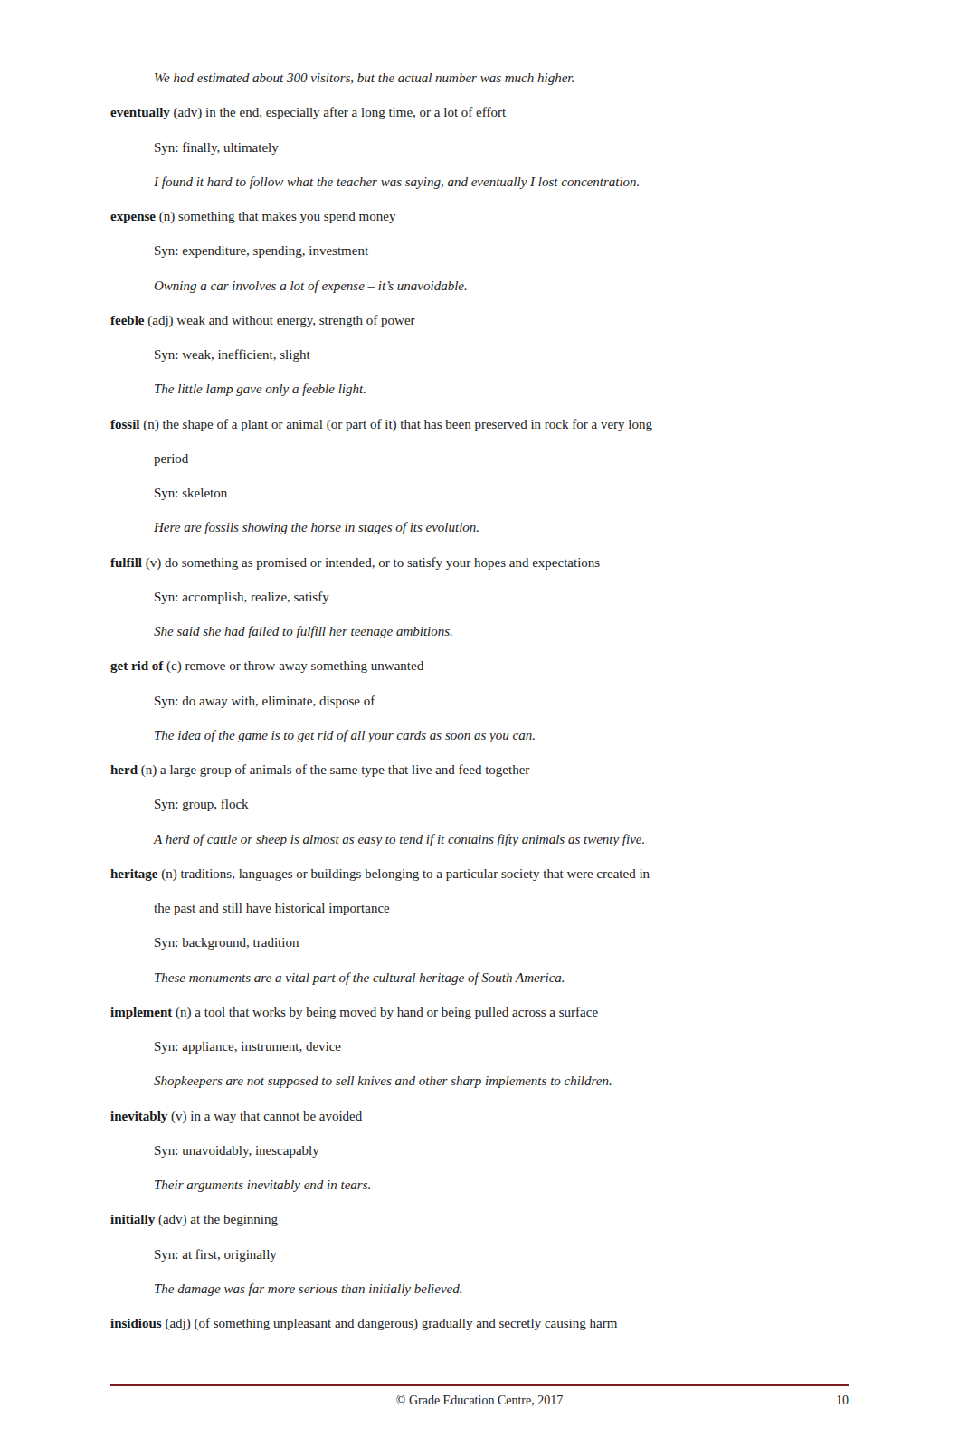We had estimated about 300 visitors, but the actual number was much higher.
eventually (adv) in the end, especially after a long time, or a lot of effort
Syn: finally, ultimately
I found it hard to follow what the teacher was saying, and eventually I lost concentration.
expense (n) something that makes you spend money
Syn: expenditure, spending, investment
Owning a car involves a lot of expense – it’s unavoidable.
feeble (adj) weak and without energy, strength of power
Syn: weak, inefficient, slight
The little lamp gave only a feeble light.
fossil (n) the shape of a plant or animal (or part of it) that has been preserved in rock for a very long
period
Syn: skeleton
Here are fossils showing the horse in stages of its evolution.
fulfill (v) do something as promised or intended, or to satisfy your hopes and expectations
Syn: accomplish, realize, satisfy
She said she had failed to fulfill her teenage ambitions.
get rid of (c) remove or throw away something unwanted
Syn: do away with, eliminate, dispose of
The idea of the game is to get rid of all your cards as soon as you can.
herd (n) a large group of animals of the same type that live and feed together
Syn: group, flock
A herd of cattle or sheep is almost as easy to tend if it contains fifty animals as twenty five.
heritage (n) traditions, languages or buildings belonging to a particular society that were created in
the past and still have historical importance
Syn: background, tradition
These monuments are a vital part of the cultural heritage of South America.
implement (n) a tool that works by being moved by hand or being pulled across a surface
Syn: appliance, instrument, device
Shopkeepers are not supposed to sell knives and other sharp implements to children.
inevitably (v) in a way that cannot be avoided
Syn: unavoidably, inescapably
Their arguments inevitably end in tears.
initially (adv) at the beginning
Syn: at first, originally
The damage was far more serious than initially believed.
insidious (adj) (of something unpleasant and dangerous) gradually and secretly causing harm
© Grade Education Centre, 2017
10